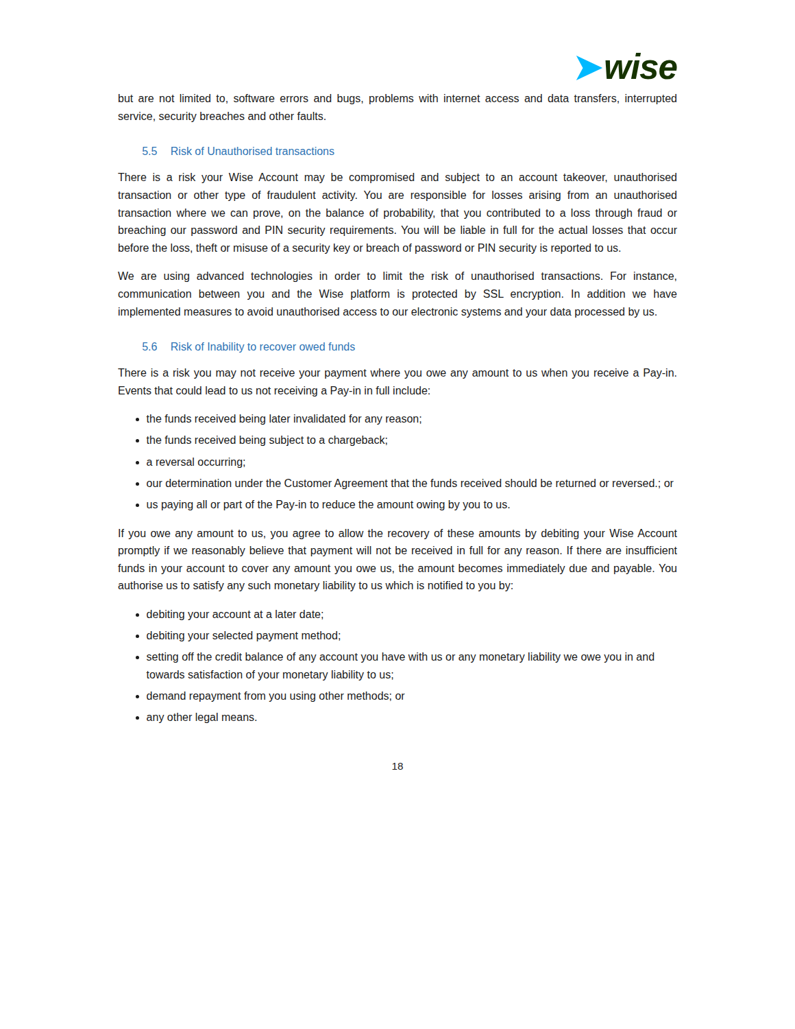➤wise
but are not limited to, software errors and bugs, problems with internet access and data transfers, interrupted service, security breaches and other faults.
5.5 Risk of Unauthorised transactions
There is a risk your Wise Account may be compromised and subject to an account takeover, unauthorised transaction or other type of fraudulent activity. You are responsible for losses arising from an unauthorised transaction where we can prove, on the balance of probability, that you contributed to a loss through fraud or breaching our password and PIN security requirements. You will be liable in full for the actual losses that occur before the loss, theft or misuse of a security key or breach of password or PIN security is reported to us.
We are using advanced technologies in order to limit the risk of unauthorised transactions. For instance, communication between you and the Wise platform is protected by SSL encryption. In addition we have implemented measures to avoid unauthorised access to our electronic systems and your data processed by us.
5.6 Risk of Inability to recover owed funds
There is a risk you may not receive your payment where you owe any amount to us when you receive a Pay-in. Events that could lead to us not receiving a Pay-in in full include:
the funds received being later invalidated for any reason;
the funds received being subject to a chargeback;
a reversal occurring;
our determination under the Customer Agreement that the funds received should be returned or reversed.; or
us paying all or part of the Pay-in to reduce the amount owing by you to us.
If you owe any amount to us, you agree to allow the recovery of these amounts by debiting your Wise Account promptly if we reasonably believe that payment will not be received in full for any reason. If there are insufficient funds in your account to cover any amount you owe us, the amount becomes immediately due and payable. You authorise us to satisfy any such monetary liability to us which is notified to you by:
debiting your account at a later date;
debiting your selected payment method;
setting off the credit balance of any account you have with us or any monetary liability we owe you in and towards satisfaction of your monetary liability to us;
demand repayment from you using other methods; or
any other legal means.
18